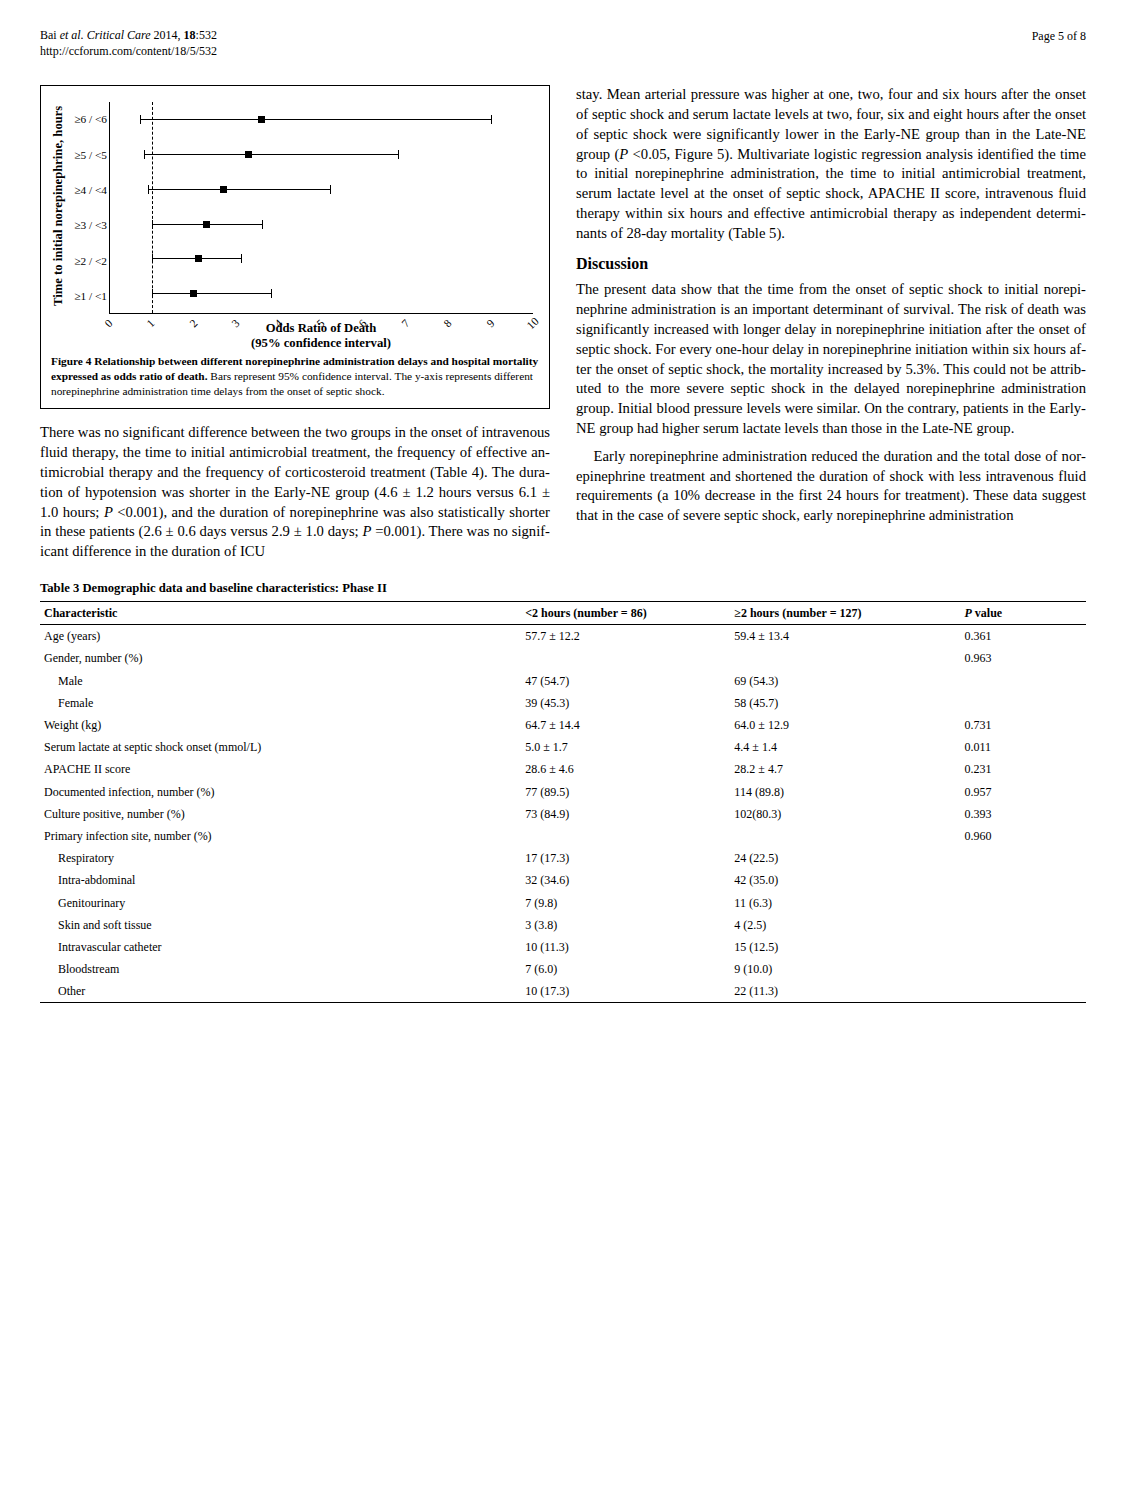Bai et al. Critical Care 2014, 18:532
http://ccforum.com/content/18/5/532
Page 5 of 8
Time to initial norepinephrine, hours
≥6 / <6
≥5 / <5
≥4 / <4
≥3 / <3
≥2 / <2
≥1 / <1
0 1 2 3 4 5 6 7 8 9 10
Odds Ratio of Death
(95% confidence interval)
Figure 4 Relationship between different norepinephrine administration delays and hospital mortality expressed as odds ratio of death. Bars represent 95% confidence interval. The y-axis represents different norepinephrine administration time delays from the onset of septic shock.
There was no significant difference between the two groups in the onset of intravenous fluid therapy, the time to initial antimicrobial treatment, the frequency of effective antimicrobial therapy and the frequency of corticosteroid treatment (Table 4). The duration of hypotension was shorter in the Early-NE group (4.6 ± 1.2 hours versus 6.1 ± 1.0 hours; P <0.001), and the duration of norepinephrine was also statistically shorter in these patients (2.6 ± 0.6 days versus 2.9 ± 1.0 days; P =0.001). There was no significant difference in the duration of ICU
stay. Mean arterial pressure was higher at one, two, four and six hours after the onset of septic shock and serum lactate levels at two, four, six and eight hours after the onset of septic shock were significantly lower in the Early-NE group than in the Late-NE group (P <0.05, Figure 5). Multivariate logistic regression analysis identified the time to initial norepinephrine administration, the time to initial antimicrobial treatment, serum lactate level at the onset of septic shock, APACHE II score, intravenous fluid therapy within six hours and effective antimicrobial therapy as independent determinants of 28-day mortality (Table 5).
Discussion
The present data show that the time from the onset of septic shock to initial norepinephrine administration is an important determinant of survival. The risk of death was significantly increased with longer delay in norepinephrine initiation after the onset of septic shock. For every one-hour delay in norepinephrine initiation within six hours after the onset of septic shock, the mortality increased by 5.3%. This could not be attributed to the more severe septic shock in the delayed norepinephrine administration group. Initial blood pressure levels were similar. On the contrary, patients in the Early-NE group had higher serum lactate levels than those in the Late-NE group.
Early norepinephrine administration reduced the duration and the total dose of norepinephrine treatment and shortened the duration of shock with less intravenous fluid requirements (a 10% decrease in the first 24 hours for treatment). These data suggest that in the case of severe septic shock, early norepinephrine administration
Table 3 Demographic data and baseline characteristics: Phase II
| Characteristic | <2 hours (number = 86) | ≥2 hours (number = 127) | P value |
| --- | --- | --- | --- |
| Age (years) | 57.7 ± 12.2 | 59.4 ± 13.4 | 0.361 |
| Gender, number (%) | | | 0.963 |
| Male | 47 (54.7) | 69 (54.3) | |
| Female | 39 (45.3) | 58 (45.7) | |
| Weight (kg) | 64.7 ± 14.4 | 64.0 ± 12.9 | 0.731 |
| Serum lactate at septic shock onset (mmol/L) | 5.0 ± 1.7 | 4.4 ± 1.4 | 0.011 |
| APACHE II score | 28.6 ± 4.6 | 28.2 ± 4.7 | 0.231 |
| Documented infection, number (%) | 77 (89.5) | 114 (89.8) | 0.957 |
| Culture positive, number (%) | 73 (84.9) | 102(80.3) | 0.393 |
| Primary infection site, number (%) | | | 0.960 |
| Respiratory | 17 (17.3) | 24 (22.5) | |
| Intra-abdominal | 32 (34.6) | 42 (35.0) | |
| Genitourinary | 7 (9.8) | 11 (6.3) | |
| Skin and soft tissue | 3 (3.8) | 4 (2.5) | |
| Intravascular catheter | 10 (11.3) | 15 (12.5) | |
| Bloodstream | 7 (6.0) | 9 (10.0) | |
| Other | 10 (17.3) | 22 (11.3) | |